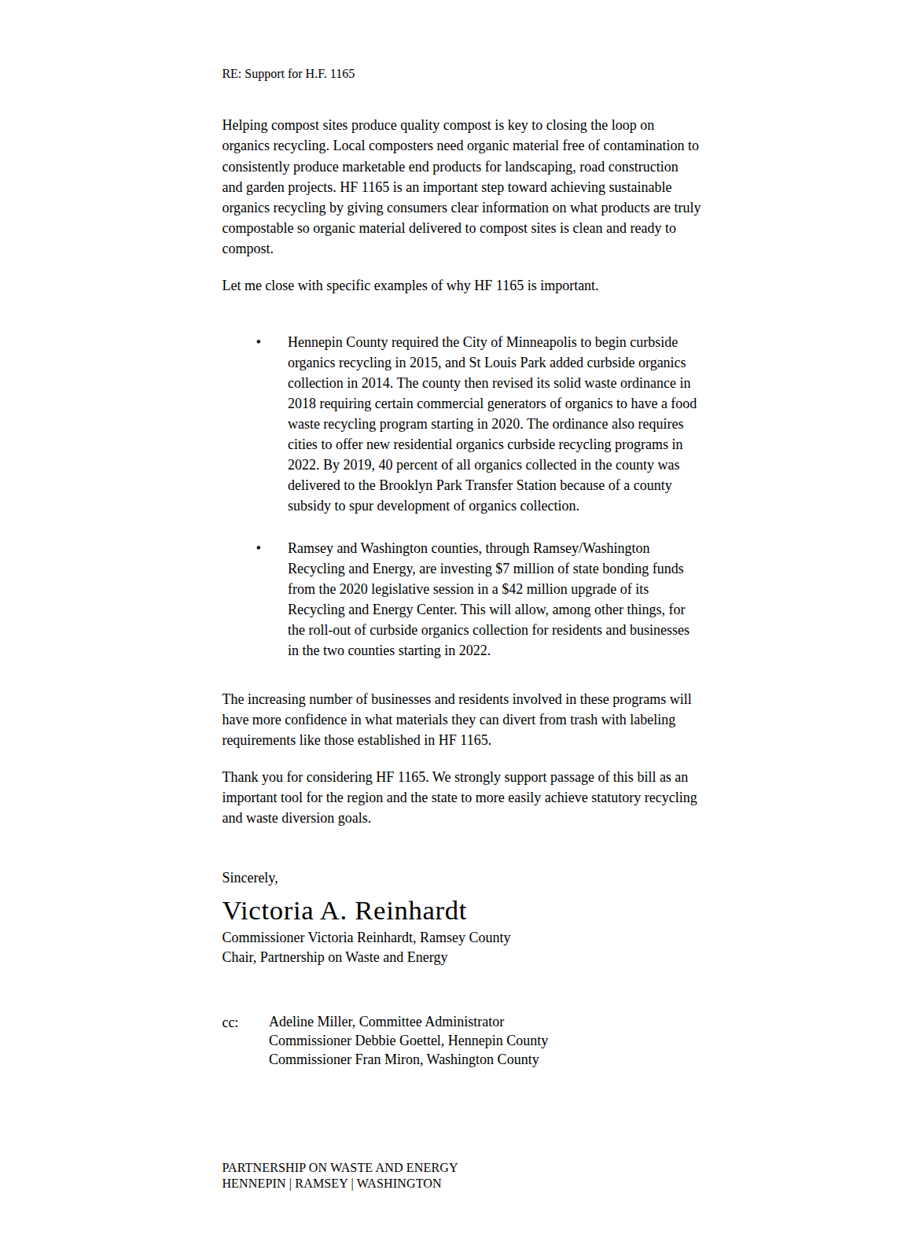RE: Support for H.F. 1165
Helping compost sites produce quality compost is key to closing the loop on organics recycling. Local composters need organic material free of contamination to consistently produce marketable end products for landscaping, road construction and garden projects. HF 1165 is an important step toward achieving sustainable organics recycling by giving consumers clear information on what products are truly compostable so organic material delivered to compost sites is clean and ready to compost.
Let me close with specific examples of why HF 1165 is important.
Hennepin County required the City of Minneapolis to begin curbside organics recycling in 2015, and St Louis Park added curbside organics collection in 2014. The county then revised its solid waste ordinance in 2018 requiring certain commercial generators of organics to have a food waste recycling program starting in 2020. The ordinance also requires cities to offer new residential organics curbside recycling programs in 2022. By 2019, 40 percent of all organics collected in the county was delivered to the Brooklyn Park Transfer Station because of a county subsidy to spur development of organics collection.
Ramsey and Washington counties, through Ramsey/Washington Recycling and Energy, are investing $7 million of state bonding funds from the 2020 legislative session in a $42 million upgrade of its Recycling and Energy Center. This will allow, among other things, for the roll-out of curbside organics collection for residents and businesses in the two counties starting in 2022.
The increasing number of businesses and residents involved in these programs will have more confidence in what materials they can divert from trash with labeling requirements like those established in HF 1165.
Thank you for considering HF 1165. We strongly support passage of this bill as an important tool for the region and the state to more easily achieve statutory recycling and waste diversion goals.
Sincerely,
Victoria A. Reinhardt
Commissioner Victoria Reinhardt, Ramsey County
Chair, Partnership on Waste and Energy
cc:
Adeline Miller, Committee Administrator
Commissioner Debbie Goettel, Hennepin County
Commissioner Fran Miron, Washington County
PARTNERSHIP ON WASTE AND ENERGY
HENNEPIN | RAMSEY | WASHINGTON